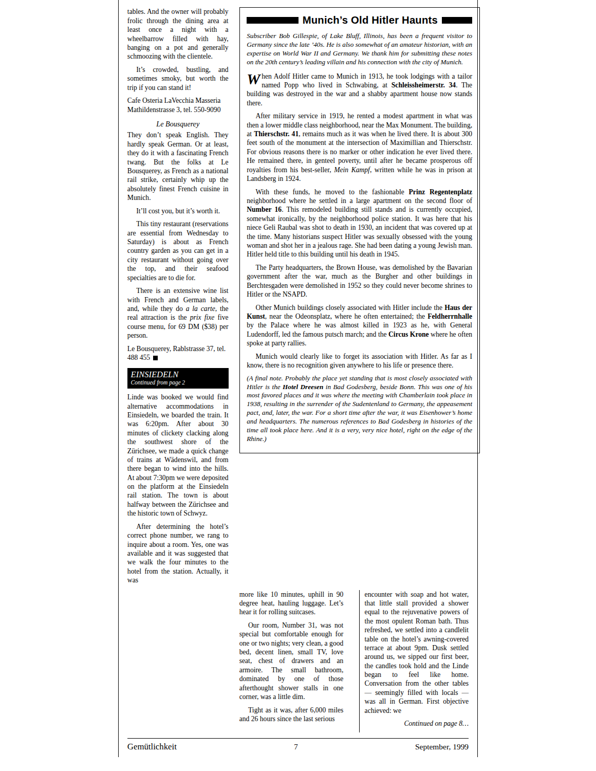tables. And the owner will probably frolic through the dining area at least once a night with a wheelbarrow filled with hay, banging on a pot and generally schmoozing with the clientele.
It’s crowded, bustling, and sometimes smoky, but worth the trip if you can stand it!
Cafe Osteria LaVecchia Masseria Mathildenstrasse 3, tel. 550-9090
Le Bousquerey
They don’t speak English. They hardly speak German. Or at least, they do it with a fascinating French twang. But the folks at Le Bousquerey, as French as a national rail strike, certainly whip up the absolutely finest French cuisine in Munich.
It’ll cost you, but it’s worth it.
This tiny restaurant (reservations are essential from Wednesday to Saturday) is about as French country garden as you can get in a city restaurant without going over the top, and their seafood specialties are to die for.
There is an extensive wine list with French and German labels, and, while they do a la carte, the real attraction is the prix fixe five course menu, for 69 DM ($38) per person.
Le Bousquerey, Rablstrasse 37, tel. 488 455
EINSIEDELN
Continued from page 2
Linde was booked we would find alternative accommodations in Einsiedeln, we boarded the train. It was 6:20pm. After about 30 minutes of clickety clacking along the southwest shore of the Zürichsee, we made a quick change of trains at Wädenswil, and from there began to wind into the hills. At about 7:30pm we were deposited on the platform at the Einsiedeln rail station. The town is about halfway between the Zürichsee and the historic town of Schwyz.
After determining the hotel’s correct phone number, we rang to inquire about a room. Yes, one was available and it was suggested that we walk the four minutes to the hotel from the station. Actually, it was
Munich’s Old Hitler Haunts
Subscriber Bob Gillespie, of Lake Bluff, Illinois, has been a frequent visitor to Germany since the late ’40s. He is also somewhat of an amateur historian, with an expertise on World War II and Germany. We thank him for submitting these notes on the 20th century’s leading villain and his connection with the city of Munich.
When Adolf Hitler came to Munich in 1913, he took lodgings with a tailor named Popp who lived in Schwabing, at Schleissheimerstr. 34. The building was destroyed in the war and a shabby apartment house now stands there.
After military service in 1919, he rented a modest apartment in what was then a lower middle class neighborhood, near the Max Monument. The building, at Thierschstr. 41, remains much as it was when he lived there. It is about 300 feet south of the monument at the intersection of Maximillian and Thierschstr. For obvious reasons there is no marker or other indication he ever lived there. He remained there, in genteel poverty, until after he became prosperous off royalties from his best-seller, Mein Kampf, written while he was in prison at Landsberg in 1924.
With these funds, he moved to the fashionable Prinz Regentenplatz neighborhood where he settled in a large apartment on the second floor of Number 16. This remodeled building still stands and is currently occupied, somewhat ironically, by the neighborhood police station. It was here that his niece Geli Raubal was shot to death in 1930, an incident that was covered up at the time. Many historians suspect Hitler was sexually obsessed with the young woman and shot her in a jealous rage. She had been dating a young Jewish man. Hitler held title to this building until his death in 1945.
The Party headquarters, the Brown House, was demolished by the Bavarian government after the war, much as the Burgher and other buildings in Berchtesgaden were demolished in 1952 so they could never become shrines to Hitler or the NSAPD.
Other Munich buildings closely associated with Hitler include the Haus der Kunst, near the Odeonsplatz, where he often entertained; the Feldherrnhalle by the Palace where he was almost killed in 1923 as he, with General Ludendorff, led the famous putsch march; and the Circus Krone where he often spoke at party rallies.
Munich would clearly like to forget its association with Hitler. As far as I know, there is no recognition given anywhere to his life or presence there.
(A final note. Probably the place yet standing that is most closely associated with Hitler is the Hotel Dreesen in Bad Godesberg, beside Bonn. This was one of his most favored places and it was where the meeting with Chamberlain took place in 1938, resulting in the surrender of the Sudentenland to Germany, the appeasement pact, and, later, the war. For a short time after the war, it was Eisenhower’s home and headquarters. The numerous references to Bad Godesberg in histories of the time all took place here. And it is a very, very nice hotel, right on the edge of the Rhine.)
more like 10 minutes, uphill in 90 degree heat, hauling luggage. Let’s hear it for rolling suitcases.
Our room, Number 31, was not special but comfortable enough for one or two nights; very clean, a good bed, decent linen, small TV, love seat, chest of drawers and an armoire. The small bathroom, dominated by one of those afterthought shower stalls in one corner, was a little dim.
Tight as it was, after 6,000 miles and 26 hours since the last serious
encounter with soap and hot water, that little stall provided a shower equal to the rejuvenative powers of the most opulent Roman bath. Thus refreshed, we settled into a candlelit table on the hotel’s awning-covered terrace at about 9pm. Dusk settled around us, we sipped our first beer, the candles took hold and the Linde began to feel like home. Conversation from the other tables — seemingly filled with locals — was all in German. First objective achieved: we
Continued on page 8…
Gemütlichkeit
7
September, 1999